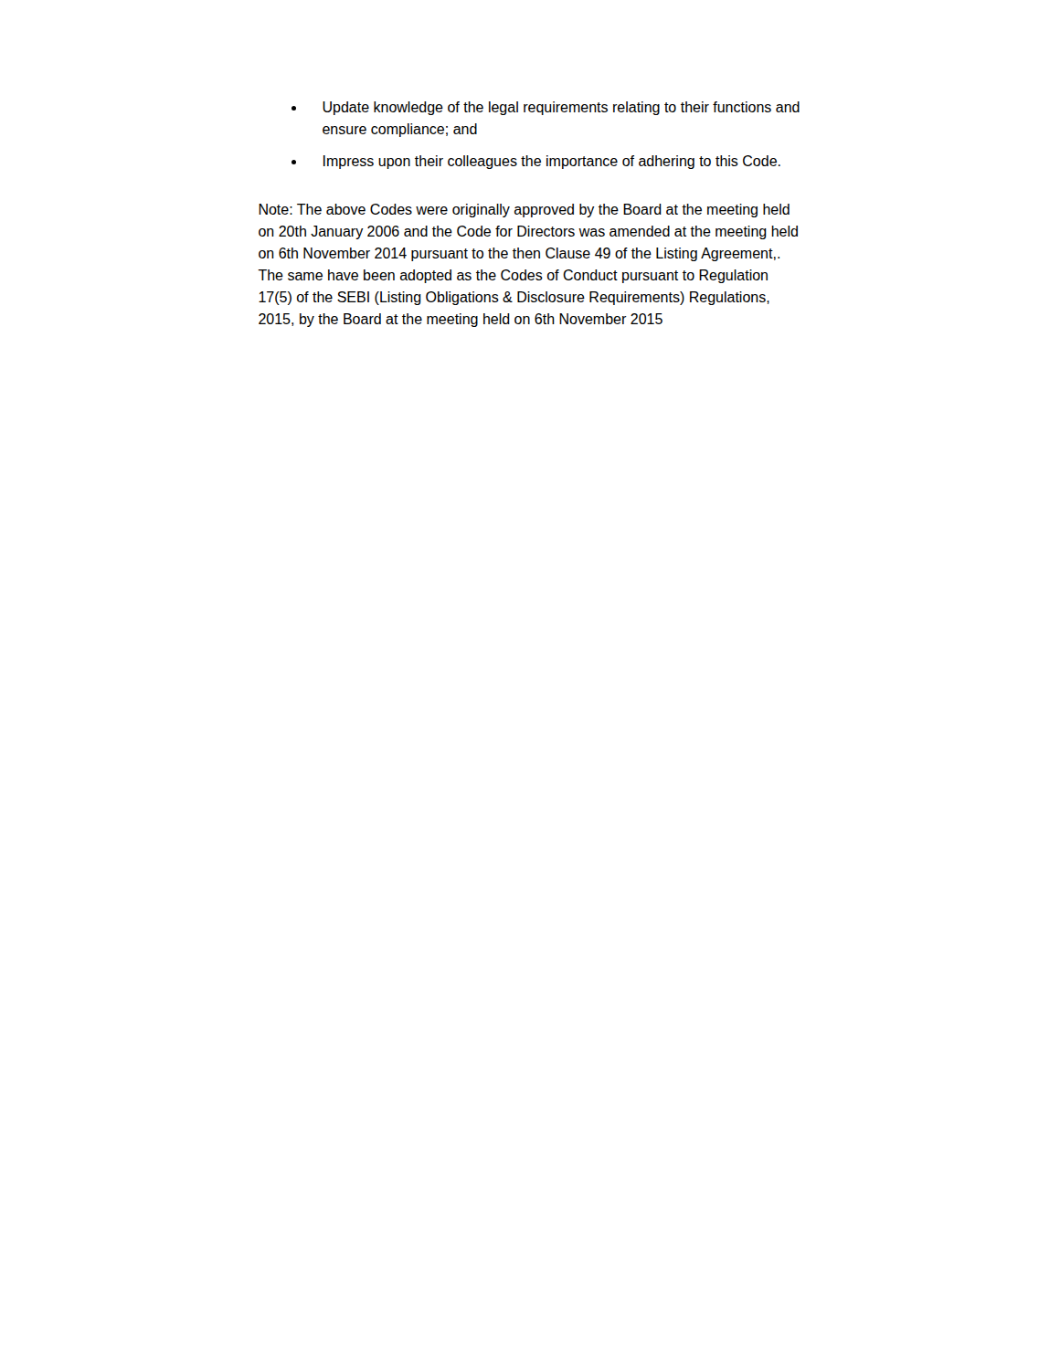Update knowledge of the legal requirements relating to their functions and ensure compliance; and
Impress upon their colleagues the importance of adhering to this Code.
Note: The above Codes were originally approved by the Board at the meeting held on 20th January 2006 and the Code for Directors was amended at the meeting held on 6th November 2014 pursuant to the then Clause 49 of the Listing Agreement,. The same have been adopted as the Codes of Conduct pursuant to Regulation 17(5) of the SEBI (Listing Obligations & Disclosure Requirements) Regulations, 2015, by the Board at the meeting held on 6th November 2015